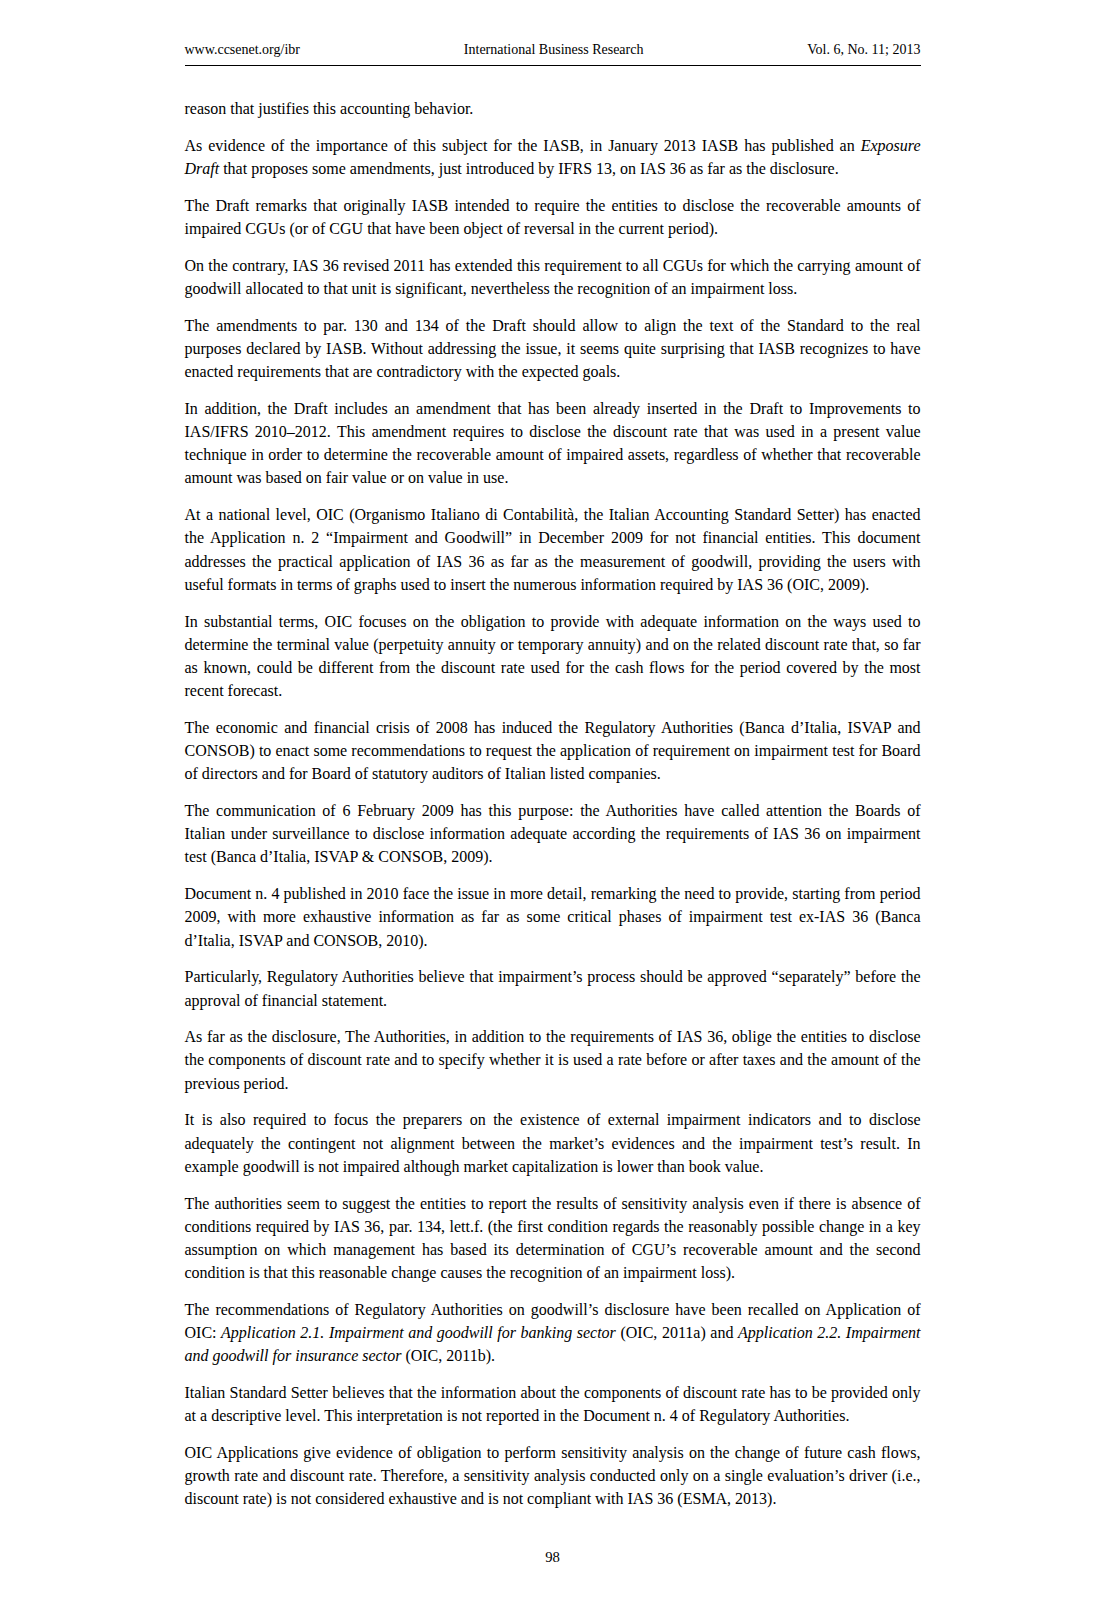www.ccsenet.org/ibr International Business Research Vol. 6, No. 11; 2013
reason that justifies this accounting behavior.
As evidence of the importance of this subject for the IASB, in January 2013 IASB has published an Exposure Draft that proposes some amendments, just introduced by IFRS 13, on IAS 36 as far as the disclosure.
The Draft remarks that originally IASB intended to require the entities to disclose the recoverable amounts of impaired CGUs (or of CGU that have been object of reversal in the current period).
On the contrary, IAS 36 revised 2011 has extended this requirement to all CGUs for which the carrying amount of goodwill allocated to that unit is significant, nevertheless the recognition of an impairment loss.
The amendments to par. 130 and 134 of the Draft should allow to align the text of the Standard to the real purposes declared by IASB. Without addressing the issue, it seems quite surprising that IASB recognizes to have enacted requirements that are contradictory with the expected goals.
In addition, the Draft includes an amendment that has been already inserted in the Draft to Improvements to IAS/IFRS 2010–2012. This amendment requires to disclose the discount rate that was used in a present value technique in order to determine the recoverable amount of impaired assets, regardless of whether that recoverable amount was based on fair value or on value in use.
At a national level, OIC (Organismo Italiano di Contabilità, the Italian Accounting Standard Setter) has enacted the Application n. 2 “Impairment and Goodwill” in December 2009 for not financial entities. This document addresses the practical application of IAS 36 as far as the measurement of goodwill, providing the users with useful formats in terms of graphs used to insert the numerous information required by IAS 36 (OIC, 2009).
In substantial terms, OIC focuses on the obligation to provide with adequate information on the ways used to determine the terminal value (perpetuity annuity or temporary annuity) and on the related discount rate that, so far as known, could be different from the discount rate used for the cash flows for the period covered by the most recent forecast.
The economic and financial crisis of 2008 has induced the Regulatory Authorities (Banca d’Italia, ISVAP and CONSOB) to enact some recommendations to request the application of requirement on impairment test for Board of directors and for Board of statutory auditors of Italian listed companies.
The communication of 6 February 2009 has this purpose: the Authorities have called attention the Boards of Italian under surveillance to disclose information adequate according the requirements of IAS 36 on impairment test (Banca d’Italia, ISVAP & CONSOB, 2009).
Document n. 4 published in 2010 face the issue in more detail, remarking the need to provide, starting from period 2009, with more exhaustive information as far as some critical phases of impairment test ex-IAS 36 (Banca d’Italia, ISVAP and CONSOB, 2010).
Particularly, Regulatory Authorities believe that impairment’s process should be approved “separately” before the approval of financial statement.
As far as the disclosure, The Authorities, in addition to the requirements of IAS 36, oblige the entities to disclose the components of discount rate and to specify whether it is used a rate before or after taxes and the amount of the previous period.
It is also required to focus the preparers on the existence of external impairment indicators and to disclose adequately the contingent not alignment between the market’s evidences and the impairment test’s result. In example goodwill is not impaired although market capitalization is lower than book value.
The authorities seem to suggest the entities to report the results of sensitivity analysis even if there is absence of conditions required by IAS 36, par. 134, lett.f. (the first condition regards the reasonably possible change in a key assumption on which management has based its determination of CGU’s recoverable amount and the second condition is that this reasonable change causes the recognition of an impairment loss).
The recommendations of Regulatory Authorities on goodwill’s disclosure have been recalled on Application of OIC: Application 2.1. Impairment and goodwill for banking sector (OIC, 2011a) and Application 2.2. Impairment and goodwill for insurance sector (OIC, 2011b).
Italian Standard Setter believes that the information about the components of discount rate has to be provided only at a descriptive level. This interpretation is not reported in the Document n. 4 of Regulatory Authorities.
OIC Applications give evidence of obligation to perform sensitivity analysis on the change of future cash flows, growth rate and discount rate. Therefore, a sensitivity analysis conducted only on a single evaluation’s driver (i.e., discount rate) is not considered exhaustive and is not compliant with IAS 36 (ESMA, 2013).
98